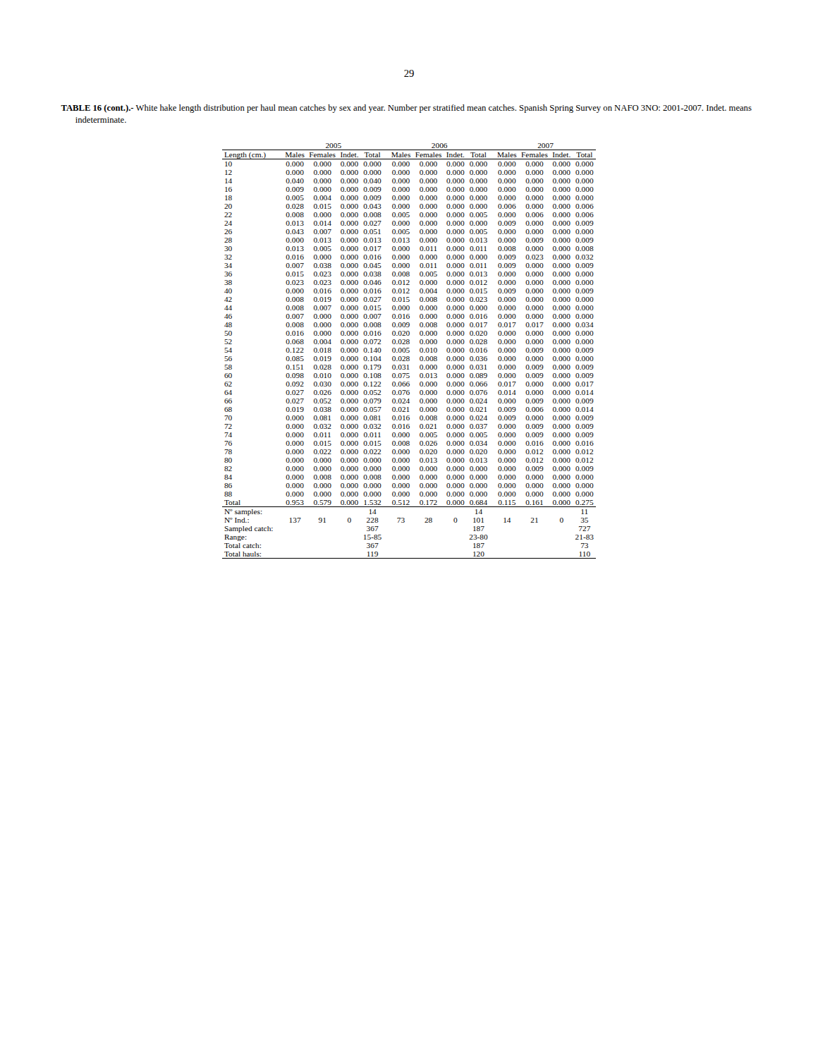29
TABLE 16 (cont.).- White hake length distribution per haul mean catches by sex and year. Number per stratified mean catches. Spanish Spring Survey on NAFO 3NO: 2001-2007. Indet. means indeterminate.
| | 2005 | 2006 | 2007 |
| Length (cm.) | Males | Females | Indet. | Total | Males | Females | Indet. | Total | Males | Females | Indet. | Total |
| 10 | 0.000 | 0.000 | 0.000 | 0.000 | 0.000 | 0.000 | 0.000 | 0.000 | 0.000 | 0.000 | 0.000 | 0.000 |
| 12 | 0.000 | 0.000 | 0.000 | 0.000 | 0.000 | 0.000 | 0.000 | 0.000 | 0.000 | 0.000 | 0.000 | 0.000 |
| 14 | 0.040 | 0.000 | 0.000 | 0.040 | 0.000 | 0.000 | 0.000 | 0.000 | 0.000 | 0.000 | 0.000 | 0.000 |
| 16 | 0.009 | 0.000 | 0.000 | 0.009 | 0.000 | 0.000 | 0.000 | 0.000 | 0.000 | 0.000 | 0.000 | 0.000 |
| 18 | 0.005 | 0.004 | 0.000 | 0.009 | 0.000 | 0.000 | 0.000 | 0.000 | 0.000 | 0.000 | 0.000 | 0.000 |
| 20 | 0.028 | 0.015 | 0.000 | 0.043 | 0.000 | 0.000 | 0.000 | 0.000 | 0.006 | 0.000 | 0.000 | 0.006 |
| 22 | 0.008 | 0.000 | 0.000 | 0.008 | 0.005 | 0.000 | 0.000 | 0.005 | 0.000 | 0.006 | 0.000 | 0.006 |
| 24 | 0.013 | 0.014 | 0.000 | 0.027 | 0.000 | 0.000 | 0.000 | 0.000 | 0.009 | 0.000 | 0.000 | 0.009 |
| 26 | 0.043 | 0.007 | 0.000 | 0.051 | 0.005 | 0.000 | 0.000 | 0.005 | 0.000 | 0.000 | 0.000 | 0.000 |
| 28 | 0.000 | 0.013 | 0.000 | 0.013 | 0.013 | 0.000 | 0.000 | 0.013 | 0.000 | 0.009 | 0.000 | 0.009 |
| 30 | 0.013 | 0.005 | 0.000 | 0.017 | 0.000 | 0.011 | 0.000 | 0.011 | 0.008 | 0.000 | 0.000 | 0.008 |
| 32 | 0.016 | 0.000 | 0.000 | 0.016 | 0.000 | 0.000 | 0.000 | 0.000 | 0.009 | 0.023 | 0.000 | 0.032 |
| 34 | 0.007 | 0.038 | 0.000 | 0.045 | 0.000 | 0.011 | 0.000 | 0.011 | 0.009 | 0.000 | 0.000 | 0.009 |
| 36 | 0.015 | 0.023 | 0.000 | 0.038 | 0.008 | 0.005 | 0.000 | 0.013 | 0.000 | 0.000 | 0.000 | 0.000 |
| 38 | 0.023 | 0.023 | 0.000 | 0.046 | 0.012 | 0.000 | 0.000 | 0.012 | 0.000 | 0.000 | 0.000 | 0.000 |
| 40 | 0.000 | 0.016 | 0.000 | 0.016 | 0.012 | 0.004 | 0.000 | 0.015 | 0.009 | 0.000 | 0.000 | 0.009 |
| 42 | 0.008 | 0.019 | 0.000 | 0.027 | 0.015 | 0.008 | 0.000 | 0.023 | 0.000 | 0.000 | 0.000 | 0.000 |
| 44 | 0.008 | 0.007 | 0.000 | 0.015 | 0.000 | 0.000 | 0.000 | 0.000 | 0.000 | 0.000 | 0.000 | 0.000 |
| 46 | 0.007 | 0.000 | 0.000 | 0.007 | 0.016 | 0.000 | 0.000 | 0.016 | 0.000 | 0.000 | 0.000 | 0.000 |
| 48 | 0.008 | 0.000 | 0.000 | 0.008 | 0.009 | 0.008 | 0.000 | 0.017 | 0.017 | 0.017 | 0.000 | 0.034 |
| 50 | 0.016 | 0.000 | 0.000 | 0.016 | 0.020 | 0.000 | 0.000 | 0.020 | 0.000 | 0.000 | 0.000 | 0.000 |
| 52 | 0.068 | 0.004 | 0.000 | 0.072 | 0.028 | 0.000 | 0.000 | 0.028 | 0.000 | 0.000 | 0.000 | 0.000 |
| 54 | 0.122 | 0.018 | 0.000 | 0.140 | 0.005 | 0.010 | 0.000 | 0.016 | 0.000 | 0.009 | 0.000 | 0.009 |
| 56 | 0.085 | 0.019 | 0.000 | 0.104 | 0.028 | 0.008 | 0.000 | 0.036 | 0.000 | 0.000 | 0.000 | 0.000 |
| 58 | 0.151 | 0.028 | 0.000 | 0.179 | 0.031 | 0.000 | 0.000 | 0.031 | 0.000 | 0.009 | 0.000 | 0.009 |
| 60 | 0.098 | 0.010 | 0.000 | 0.108 | 0.075 | 0.013 | 0.000 | 0.089 | 0.000 | 0.009 | 0.000 | 0.009 |
| 62 | 0.092 | 0.030 | 0.000 | 0.122 | 0.066 | 0.000 | 0.000 | 0.066 | 0.017 | 0.000 | 0.000 | 0.017 |
| 64 | 0.027 | 0.026 | 0.000 | 0.052 | 0.076 | 0.000 | 0.000 | 0.076 | 0.014 | 0.000 | 0.000 | 0.014 |
| 66 | 0.027 | 0.052 | 0.000 | 0.079 | 0.024 | 0.000 | 0.000 | 0.024 | 0.000 | 0.009 | 0.000 | 0.009 |
| 68 | 0.019 | 0.038 | 0.000 | 0.057 | 0.021 | 0.000 | 0.000 | 0.021 | 0.009 | 0.006 | 0.000 | 0.014 |
| 70 | 0.000 | 0.081 | 0.000 | 0.081 | 0.016 | 0.008 | 0.000 | 0.024 | 0.009 | 0.000 | 0.000 | 0.009 |
| 72 | 0.000 | 0.032 | 0.000 | 0.032 | 0.016 | 0.021 | 0.000 | 0.037 | 0.000 | 0.009 | 0.000 | 0.009 |
| 74 | 0.000 | 0.011 | 0.000 | 0.011 | 0.000 | 0.005 | 0.000 | 0.005 | 0.000 | 0.009 | 0.000 | 0.009 |
| 76 | 0.000 | 0.015 | 0.000 | 0.015 | 0.008 | 0.026 | 0.000 | 0.034 | 0.000 | 0.016 | 0.000 | 0.016 |
| 78 | 0.000 | 0.022 | 0.000 | 0.022 | 0.000 | 0.020 | 0.000 | 0.020 | 0.000 | 0.012 | 0.000 | 0.012 |
| 80 | 0.000 | 0.000 | 0.000 | 0.000 | 0.000 | 0.013 | 0.000 | 0.013 | 0.000 | 0.012 | 0.000 | 0.012 |
| 82 | 0.000 | 0.000 | 0.000 | 0.000 | 0.000 | 0.000 | 0.000 | 0.000 | 0.000 | 0.009 | 0.000 | 0.009 |
| 84 | 0.000 | 0.008 | 0.000 | 0.008 | 0.000 | 0.000 | 0.000 | 0.000 | 0.000 | 0.000 | 0.000 | 0.000 |
| 86 | 0.000 | 0.000 | 0.000 | 0.000 | 0.000 | 0.000 | 0.000 | 0.000 | 0.000 | 0.000 | 0.000 | 0.000 |
| 88 | 0.000 | 0.000 | 0.000 | 0.000 | 0.000 | 0.000 | 0.000 | 0.000 | 0.000 | 0.000 | 0.000 | 0.000 |
| Total | 0.953 | 0.579 | 0.000 | 1.532 | 0.512 | 0.172 | 0.000 | 0.684 | 0.115 | 0.161 | 0.000 | 0.275 |
| Nº samples: | | | | 14 | | | | 14 | | | | 11 |
| Nº Ind.: | 137 | 91 | 0 | 228 | 73 | 28 | 0 | 101 | 14 | 21 | 0 | 35 |
| Sampled catch: | | | | 367 | | | | 187 | | | | 727 |
| Range: | | | | 15-85 | | | | 23-80 | | | | 21-83 |
| Total catch: | | | | 367 | | | | 187 | | | | 73 |
| Total hauls: | | | | 119 | | | | 120 | | | | 110 |